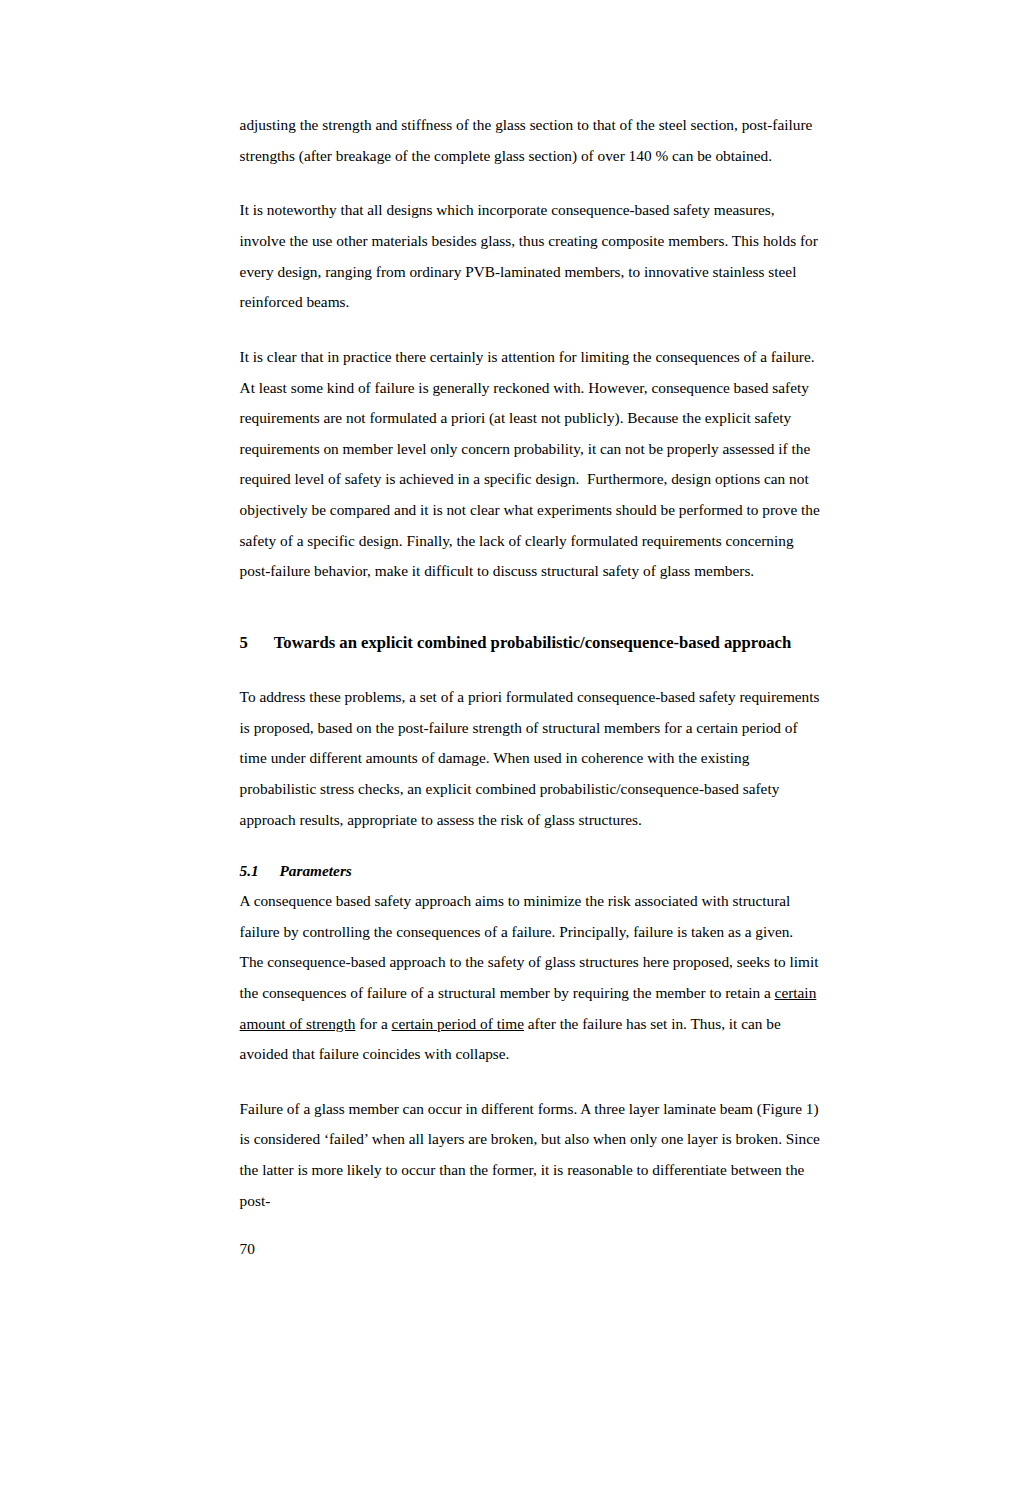adjusting the strength and stiffness of the glass section to that of the steel section, post-failure strengths (after breakage of the complete glass section) of over 140 % can be obtained.
It is noteworthy that all designs which incorporate consequence-based safety measures, involve the use other materials besides glass, thus creating composite members. This holds for every design, ranging from ordinary PVB-laminated members, to innovative stainless steel reinforced beams.
It is clear that in practice there certainly is attention for limiting the consequences of a failure. At least some kind of failure is generally reckoned with. However, consequence based safety requirements are not formulated a priori (at least not publicly). Because the explicit safety requirements on member level only concern probability, it can not be properly assessed if the required level of safety is achieved in a specific design. Furthermore, design options can not objectively be compared and it is not clear what experiments should be performed to prove the safety of a specific design. Finally, the lack of clearly formulated requirements concerning post-failure behavior, make it difficult to discuss structural safety of glass members.
5 Towards an explicit combined probabilistic/consequence-based approach
To address these problems, a set of a priori formulated consequence-based safety requirements is proposed, based on the post-failure strength of structural members for a certain period of time under different amounts of damage. When used in coherence with the existing probabilistic stress checks, an explicit combined probabilistic/consequence-based safety approach results, appropriate to assess the risk of glass structures.
5.1 Parameters
A consequence based safety approach aims to minimize the risk associated with structural failure by controlling the consequences of a failure. Principally, failure is taken as a given. The consequence-based approach to the safety of glass structures here proposed, seeks to limit the consequences of failure of a structural member by requiring the member to retain a certain amount of strength for a certain period of time after the failure has set in. Thus, it can be avoided that failure coincides with collapse.
Failure of a glass member can occur in different forms. A three layer laminate beam (Figure 1) is considered ‘failed’ when all layers are broken, but also when only one layer is broken. Since the latter is more likely to occur than the former, it is reasonable to differentiate between the post-
70